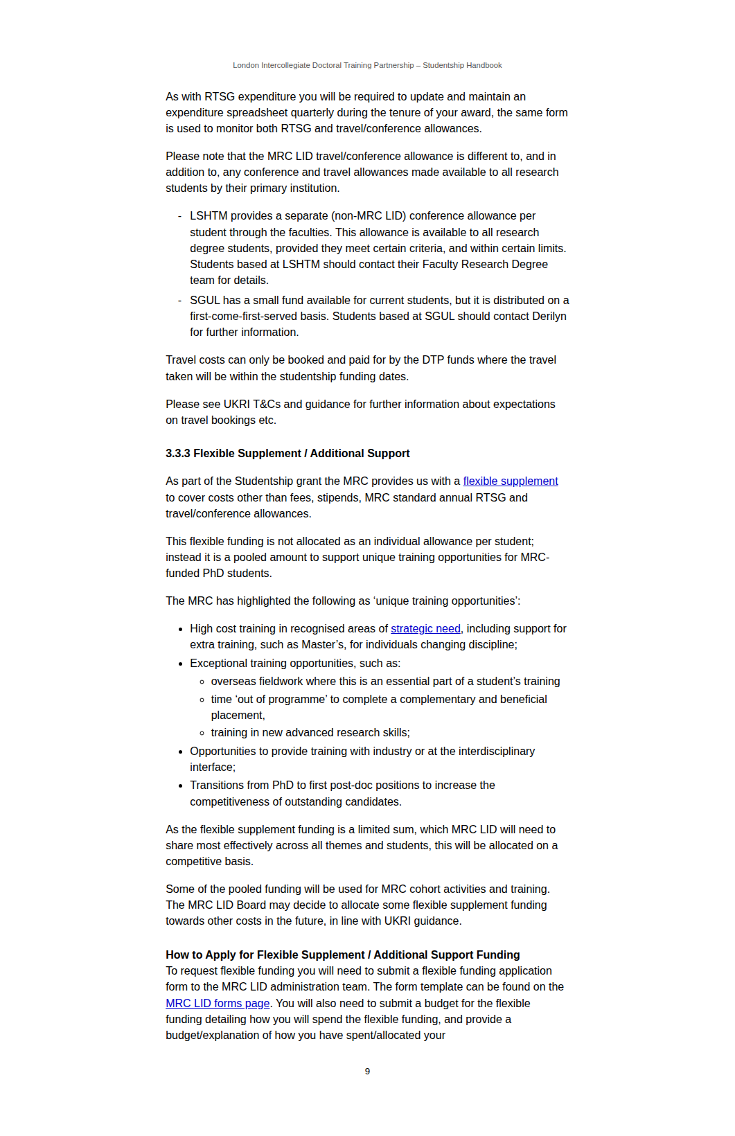London Intercollegiate Doctoral Training Partnership – Studentship Handbook
As with RTSG expenditure you will be required to update and maintain an expenditure spreadsheet quarterly during the tenure of your award, the same form is used to monitor both RTSG and travel/conference allowances.
Please note that the MRC LID travel/conference allowance is different to, and in addition to, any conference and travel allowances made available to all research students by their primary institution.
LSHTM provides a separate (non-MRC LID) conference allowance per student through the faculties. This allowance is available to all research degree students, provided they meet certain criteria, and within certain limits. Students based at LSHTM should contact their Faculty Research Degree team for details.
SGUL has a small fund available for current students, but it is distributed on a first-come-first-served basis. Students based at SGUL should contact Derilyn for further information.
Travel costs can only be booked and paid for by the DTP funds where the travel taken will be within the studentship funding dates.
Please see UKRI T&Cs and guidance for further information about expectations on travel bookings etc.
3.3.3 Flexible Supplement / Additional Support
As part of the Studentship grant the MRC provides us with a flexible supplement to cover costs other than fees, stipends, MRC standard annual RTSG and travel/conference allowances.
This flexible funding is not allocated as an individual allowance per student; instead it is a pooled amount to support unique training opportunities for MRC-funded PhD students.
The MRC has highlighted the following as ‘unique training opportunities’:
High cost training in recognised areas of strategic need, including support for extra training, such as Master’s, for individuals changing discipline;
Exceptional training opportunities, such as:
overseas fieldwork where this is an essential part of a student’s training
time ‘out of programme’ to complete a complementary and beneficial placement,
training in new advanced research skills;
Opportunities to provide training with industry or at the interdisciplinary interface;
Transitions from PhD to first post-doc positions to increase the competitiveness of outstanding candidates.
As the flexible supplement funding is a limited sum, which MRC LID will need to share most effectively across all themes and students, this will be allocated on a competitive basis.
Some of the pooled funding will be used for MRC cohort activities and training. The MRC LID Board may decide to allocate some flexible supplement funding towards other costs in the future, in line with UKRI guidance.
How to Apply for Flexible Supplement / Additional Support Funding
To request flexible funding you will need to submit a flexible funding application form to the MRC LID administration team. The form template can be found on the MRC LID forms page. You will also need to submit a budget for the flexible funding detailing how you will spend the flexible funding, and provide a budget/explanation of how you have spent/allocated your
9